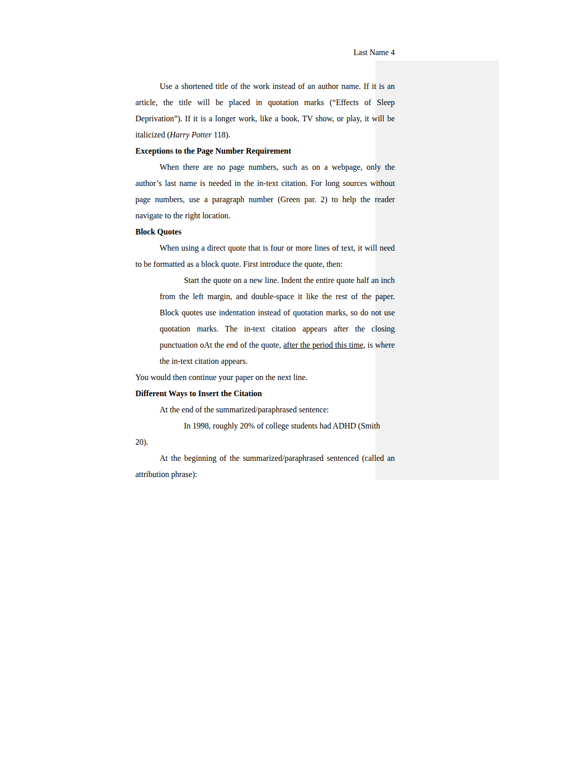Last Name 4
Use a shortened title of the work instead of an author name. If it is an article, the title will be placed in quotation marks (“Effects of Sleep Deprivation”). If it is a longer work, like a book, TV show, or play, it will be italicized (Harry Potter 118).
Exceptions to the Page Number Requirement
When there are no page numbers, such as on a webpage, only the author’s last name is needed in the in-text citation. For long sources without page numbers, use a paragraph number (Green par. 2) to help the reader navigate to the right location.
Block Quotes
When using a direct quote that is four or more lines of text, it will need to be formatted as a block quote. First introduce the quote, then:
Start the quote on a new line. Indent the entire quote half an inch from the left margin, and double-space it like the rest of the paper. Block quotes use indentation instead of quotation marks, so do not use quotation marks. The in-text citation appears after the closing punctuation oAt the end of the quote, after the period this time, is where the in-text citation appears.
You would then continue your paper on the next line.
Different Ways to Insert the Citation
At the end of the summarized/paraphrased sentence:
In 1998, roughly 20% of college students had ADHD (Smith 20).
At the beginning of the summarized/paraphrased sentenced (called an attribution phrase):